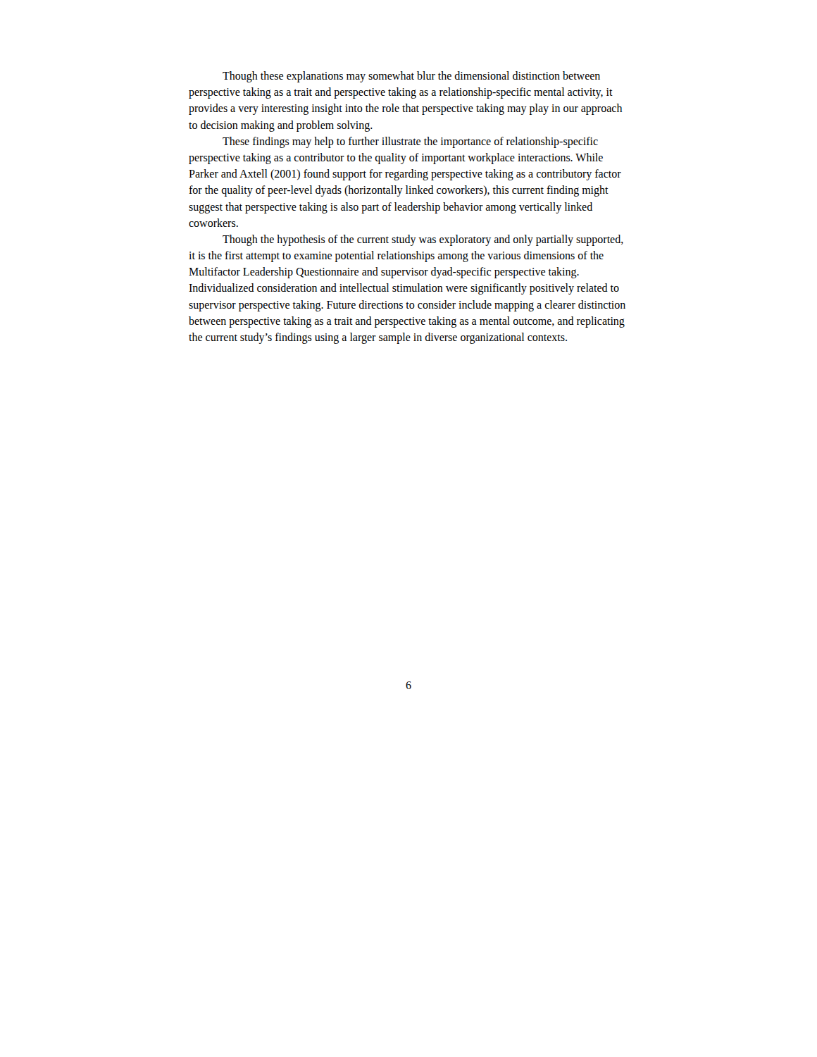Though these explanations may somewhat blur the dimensional distinction between perspective taking as a trait and perspective taking as a relationship-specific mental activity, it provides a very interesting insight into the role that perspective taking may play in our approach to decision making and problem solving.
These findings may help to further illustrate the importance of relationship-specific perspective taking as a contributor to the quality of important workplace interactions. While Parker and Axtell (2001) found support for regarding perspective taking as a contributory factor for the quality of peer-level dyads (horizontally linked coworkers), this current finding might suggest that perspective taking is also part of leadership behavior among vertically linked coworkers.
Though the hypothesis of the current study was exploratory and only partially supported, it is the first attempt to examine potential relationships among the various dimensions of the Multifactor Leadership Questionnaire and supervisor dyad-specific perspective taking. Individualized consideration and intellectual stimulation were significantly positively related to supervisor perspective taking. Future directions to consider include mapping a clearer distinction between perspective taking as a trait and perspective taking as a mental outcome, and replicating the current study’s findings using a larger sample in diverse organizational contexts.
6